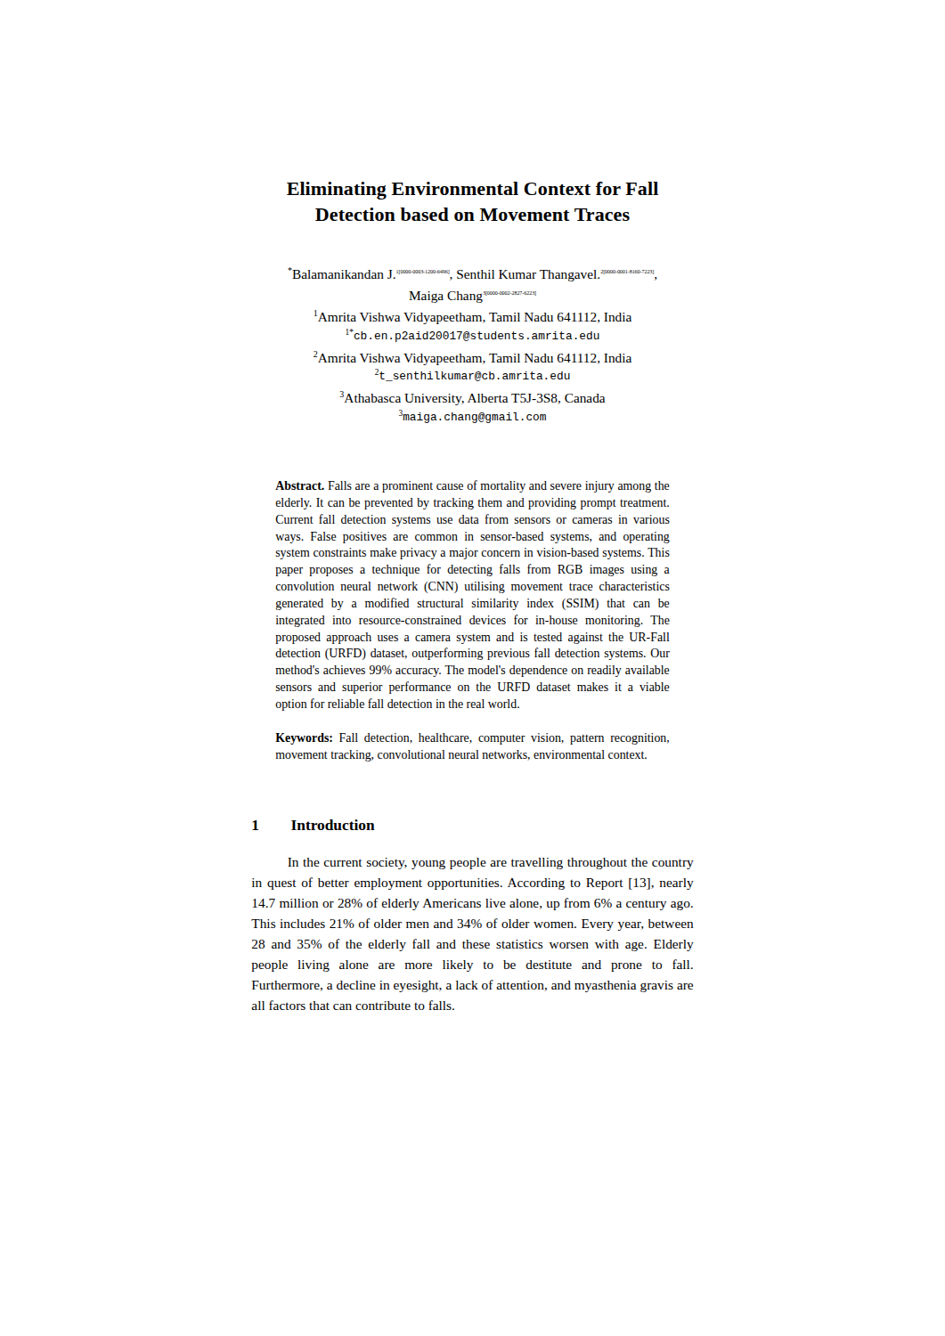Eliminating Environmental Context for Fall
Detection based on Movement Traces
*Balamanikandan J.1[0000-0003-1200-6496], Senthil Kumar Thangavel.2[0000-0001-8160-7223],
Maiga Chang3[0000-0002-2827-6223]
1 Amrita Vishwa Vidyapeetham, Tamil Nadu 641112, India
1*cb.en.p2aid20017@students.amrita.edu
2 Amrita Vishwa Vidyapeetham, Tamil Nadu 641112, India
2t_senthilkumar@cb.amrita.edu
3 Athabasca University, Alberta T5J-3S8, Canada
3maiga.chang@gmail.com
Abstract. Falls are a prominent cause of mortality and severe injury among the elderly. It can be prevented by tracking them and providing prompt treatment. Current fall detection systems use data from sensors or cameras in various ways. False positives are common in sensor-based systems, and operating system constraints make privacy a major concern in vision-based systems. This paper proposes a technique for detecting falls from RGB images using a convolution neural network (CNN) utilising movement trace characteristics generated by a modified structural similarity index (SSIM) that can be integrated into resource-constrained devices for in-house monitoring. The proposed approach uses a camera system and is tested against the UR-Fall detection (URFD) dataset, outperforming previous fall detection systems. Our method's achieves 99% accuracy. The model's dependence on readily available sensors and superior performance on the URFD dataset makes it a viable option for reliable fall detection in the real world.
Keywords: Fall detection, healthcare, computer vision, pattern recognition, movement tracking, convolutional neural networks, environmental context.
1 Introduction
In the current society, young people are travelling throughout the country in quest of better employment opportunities. According to Report [13], nearly 14.7 million or 28% of elderly Americans live alone, up from 6% a century ago. This includes 21% of older men and 34% of older women. Every year, between 28 and 35% of the elderly fall and these statistics worsen with age. Elderly people living alone are more likely to be destitute and prone to fall. Furthermore, a decline in eyesight, a lack of attention, and myasthenia gravis are all factors that can contribute to falls.